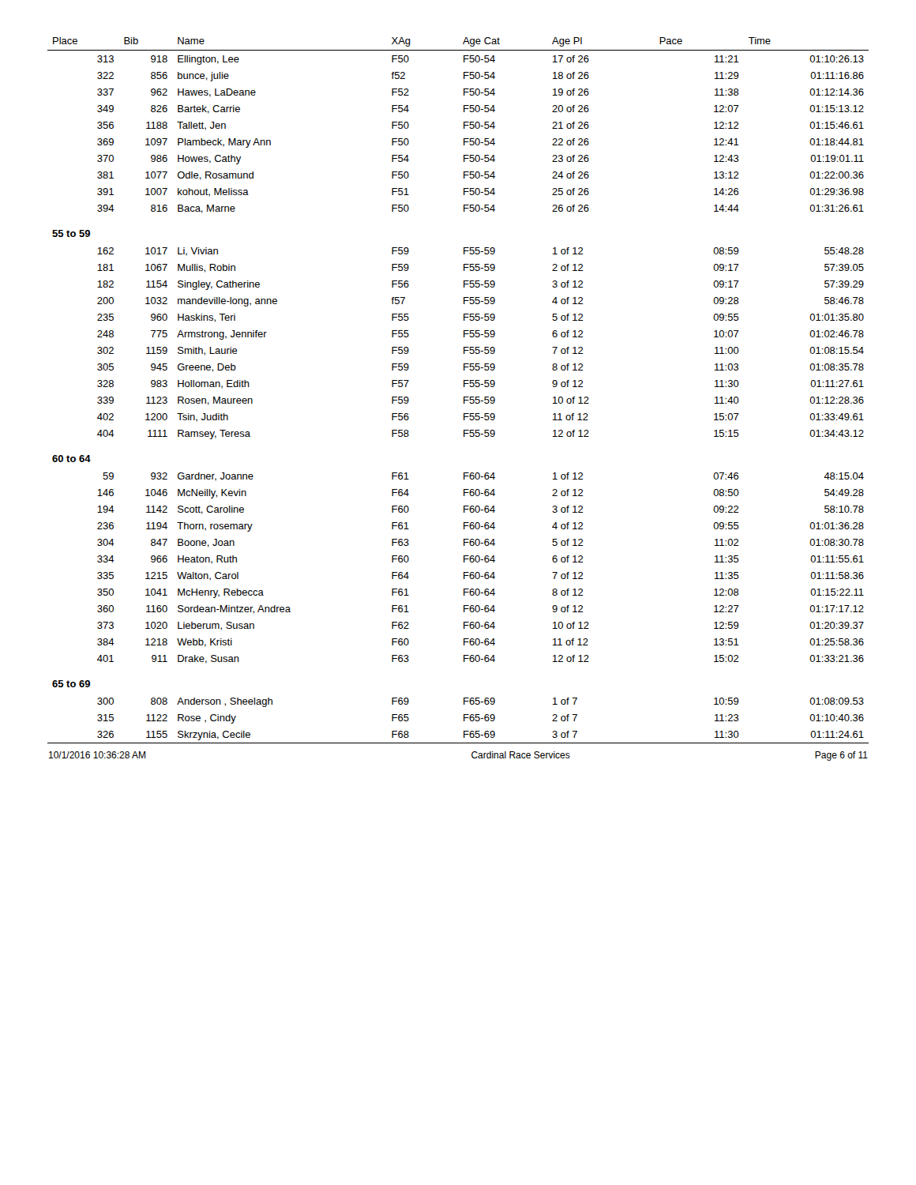| Place | Bib | Name | XAg | Age Cat | Age Pl | Pace | Time |
| --- | --- | --- | --- | --- | --- | --- | --- |
| 313 | 918 | Ellington, Lee | F50 | F50-54 | 17 of 26 | 11:21 | 01:10:26.13 |
| 322 | 856 | bunce, julie | f52 | F50-54 | 18 of 26 | 11:29 | 01:11:16.86 |
| 337 | 962 | Hawes, LaDeane | F52 | F50-54 | 19 of 26 | 11:38 | 01:12:14.36 |
| 349 | 826 | Bartek, Carrie | F54 | F50-54 | 20 of 26 | 12:07 | 01:15:13.12 |
| 356 | 1188 | Tallett, Jen | F50 | F50-54 | 21 of 26 | 12:12 | 01:15:46.61 |
| 369 | 1097 | Plambeck, Mary Ann | F50 | F50-54 | 22 of 26 | 12:41 | 01:18:44.81 |
| 370 | 986 | Howes, Cathy | F54 | F50-54 | 23 of 26 | 12:43 | 01:19:01.11 |
| 381 | 1077 | Odle, Rosamund | F50 | F50-54 | 24 of 26 | 13:12 | 01:22:00.36 |
| 391 | 1007 | kohout, Melissa | F51 | F50-54 | 25 of 26 | 14:26 | 01:29:36.98 |
| 394 | 816 | Baca, Marne | F50 | F50-54 | 26 of 26 | 14:44 | 01:31:26.61 |
| 55 to 59 |
| 162 | 1017 | Li, Vivian | F59 | F55-59 | 1 of 12 | 08:59 | 55:48.28 |
| 181 | 1067 | Mullis, Robin | F59 | F55-59 | 2 of 12 | 09:17 | 57:39.05 |
| 182 | 1154 | Singley, Catherine | F56 | F55-59 | 3 of 12 | 09:17 | 57:39.29 |
| 200 | 1032 | mandeville-long, anne | f57 | F55-59 | 4 of 12 | 09:28 | 58:46.78 |
| 235 | 960 | Haskins, Teri | F55 | F55-59 | 5 of 12 | 09:55 | 01:01:35.80 |
| 248 | 775 | Armstrong, Jennifer | F55 | F55-59 | 6 of 12 | 10:07 | 01:02:46.78 |
| 302 | 1159 | Smith, Laurie | F59 | F55-59 | 7 of 12 | 11:00 | 01:08:15.54 |
| 305 | 945 | Greene, Deb | F59 | F55-59 | 8 of 12 | 11:03 | 01:08:35.78 |
| 328 | 983 | Holloman, Edith | F57 | F55-59 | 9 of 12 | 11:30 | 01:11:27.61 |
| 339 | 1123 | Rosen, Maureen | F59 | F55-59 | 10 of 12 | 11:40 | 01:12:28.36 |
| 402 | 1200 | Tsin, Judith | F56 | F55-59 | 11 of 12 | 15:07 | 01:33:49.61 |
| 404 | 1111 | Ramsey, Teresa | F58 | F55-59 | 12 of 12 | 15:15 | 01:34:43.12 |
| 60 to 64 |
| 59 | 932 | Gardner, Joanne | F61 | F60-64 | 1 of 12 | 07:46 | 48:15.04 |
| 146 | 1046 | McNeilly, Kevin | F64 | F60-64 | 2 of 12 | 08:50 | 54:49.28 |
| 194 | 1142 | Scott, Caroline | F60 | F60-64 | 3 of 12 | 09:22 | 58:10.78 |
| 236 | 1194 | Thorn, rosemary | F61 | F60-64 | 4 of 12 | 09:55 | 01:01:36.28 |
| 304 | 847 | Boone, Joan | F63 | F60-64 | 5 of 12 | 11:02 | 01:08:30.78 |
| 334 | 966 | Heaton, Ruth | F60 | F60-64 | 6 of 12 | 11:35 | 01:11:55.61 |
| 335 | 1215 | Walton, Carol | F64 | F60-64 | 7 of 12 | 11:35 | 01:11:58.36 |
| 350 | 1041 | McHenry, Rebecca | F61 | F60-64 | 8 of 12 | 12:08 | 01:15:22.11 |
| 360 | 1160 | Sordean-Mintzer, Andrea | F61 | F60-64 | 9 of 12 | 12:27 | 01:17:17.12 |
| 373 | 1020 | Lieberum, Susan | F62 | F60-64 | 10 of 12 | 12:59 | 01:20:39.37 |
| 384 | 1218 | Webb, Kristi | F60 | F60-64 | 11 of 12 | 13:51 | 01:25:58.36 |
| 401 | 911 | Drake, Susan | F63 | F60-64 | 12 of 12 | 15:02 | 01:33:21.36 |
| 65 to 69 |
| 300 | 808 | Anderson , Sheelagh | F69 | F65-69 | 1 of 7 | 10:59 | 01:08:09.53 |
| 315 | 1122 | Rose , Cindy | F65 | F65-69 | 2 of 7 | 11:23 | 01:10:40.36 |
| 326 | 1155 | Skrzynia, Cecile | F68 | F65-69 | 3 of 7 | 11:30 | 01:11:24.61 |
| 10/1/2016 10:36:28 AM | Cardinal Race Services | Page 6 of 11 |